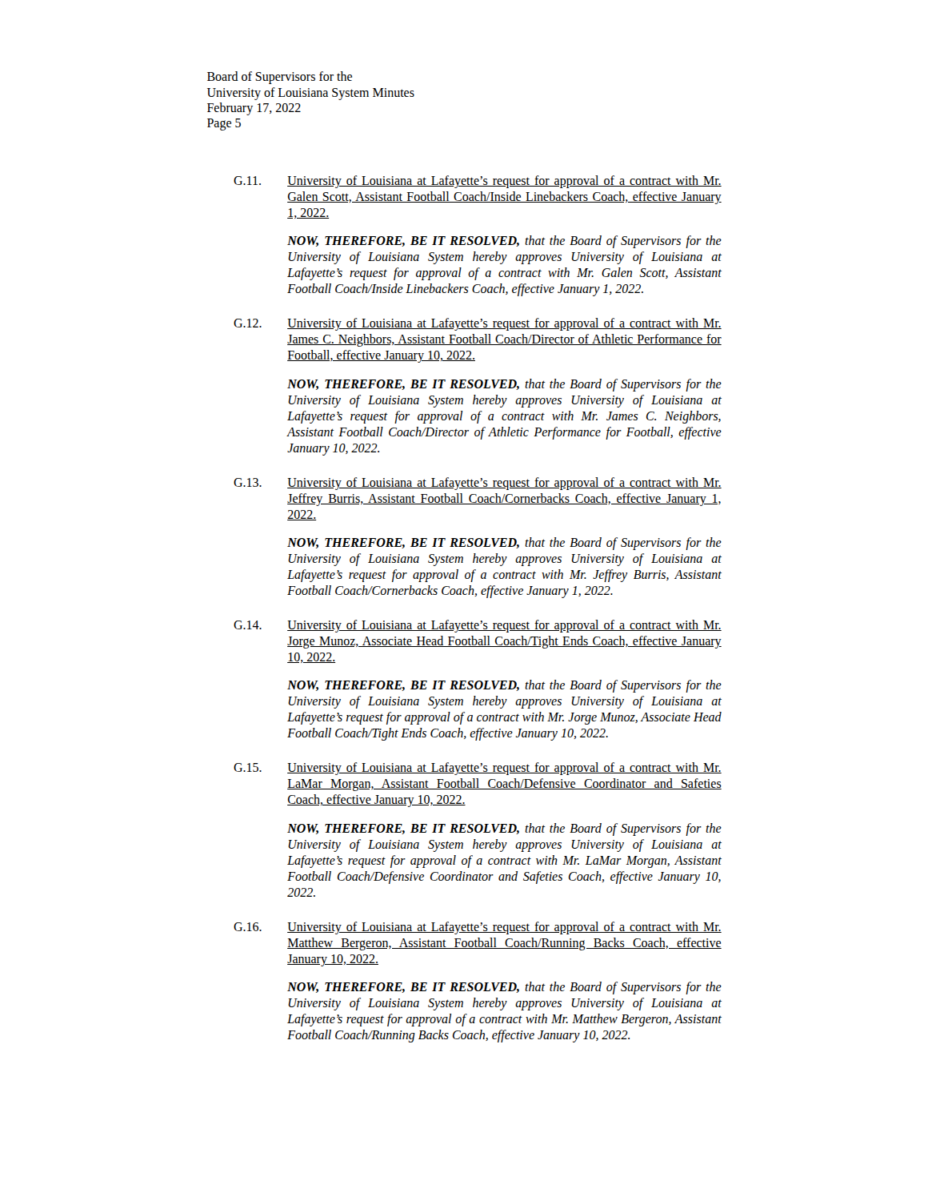Board of Supervisors for the
University of Louisiana System Minutes
February 17, 2022
Page 5
G.11.
University of Louisiana at Lafayette’s request for approval of a contract with Mr. Galen Scott, Assistant Football Coach/Inside Linebackers Coach, effective January 1, 2022.
NOW, THEREFORE, BE IT RESOLVED, that the Board of Supervisors for the University of Louisiana System hereby approves University of Louisiana at Lafayette’s request for approval of a contract with Mr. Galen Scott, Assistant Football Coach/Inside Linebackers Coach, effective January 1, 2022.
G.12.
University of Louisiana at Lafayette’s request for approval of a contract with Mr. James C. Neighbors, Assistant Football Coach/Director of Athletic Performance for Football, effective January 10, 2022.
NOW, THEREFORE, BE IT RESOLVED, that the Board of Supervisors for the University of Louisiana System hereby approves University of Louisiana at Lafayette’s request for approval of a contract with Mr. James C. Neighbors, Assistant Football Coach/Director of Athletic Performance for Football, effective January 10, 2022.
G.13.
University of Louisiana at Lafayette’s request for approval of a contract with Mr. Jeffrey Burris, Assistant Football Coach/Cornerbacks Coach, effective January 1, 2022.
NOW, THEREFORE, BE IT RESOLVED, that the Board of Supervisors for the University of Louisiana System hereby approves University of Louisiana at Lafayette’s request for approval of a contract with Mr. Jeffrey Burris, Assistant Football Coach/Cornerbacks Coach, effective January 1, 2022.
G.14.
University of Louisiana at Lafayette’s request for approval of a contract with Mr. Jorge Munoz, Associate Head Football Coach/Tight Ends Coach, effective January 10, 2022.
NOW, THEREFORE, BE IT RESOLVED, that the Board of Supervisors for the University of Louisiana System hereby approves University of Louisiana at Lafayette’s request for approval of a contract with Mr. Jorge Munoz, Associate Head Football Coach/Tight Ends Coach, effective January 10, 2022.
G.15.
University of Louisiana at Lafayette’s request for approval of a contract with Mr. LaMar Morgan, Assistant Football Coach/Defensive Coordinator and Safeties Coach, effective January 10, 2022.
NOW, THEREFORE, BE IT RESOLVED, that the Board of Supervisors for the University of Louisiana System hereby approves University of Louisiana at Lafayette’s request for approval of a contract with Mr. LaMar Morgan, Assistant Football Coach/Defensive Coordinator and Safeties Coach, effective January 10, 2022.
G.16.
University of Louisiana at Lafayette’s request for approval of a contract with Mr. Matthew Bergeron, Assistant Football Coach/Running Backs Coach, effective January 10, 2022.
NOW, THEREFORE, BE IT RESOLVED, that the Board of Supervisors for the University of Louisiana System hereby approves University of Louisiana at Lafayette’s request for approval of a contract with Mr. Matthew Bergeron, Assistant Football Coach/Running Backs Coach, effective January 10, 2022.